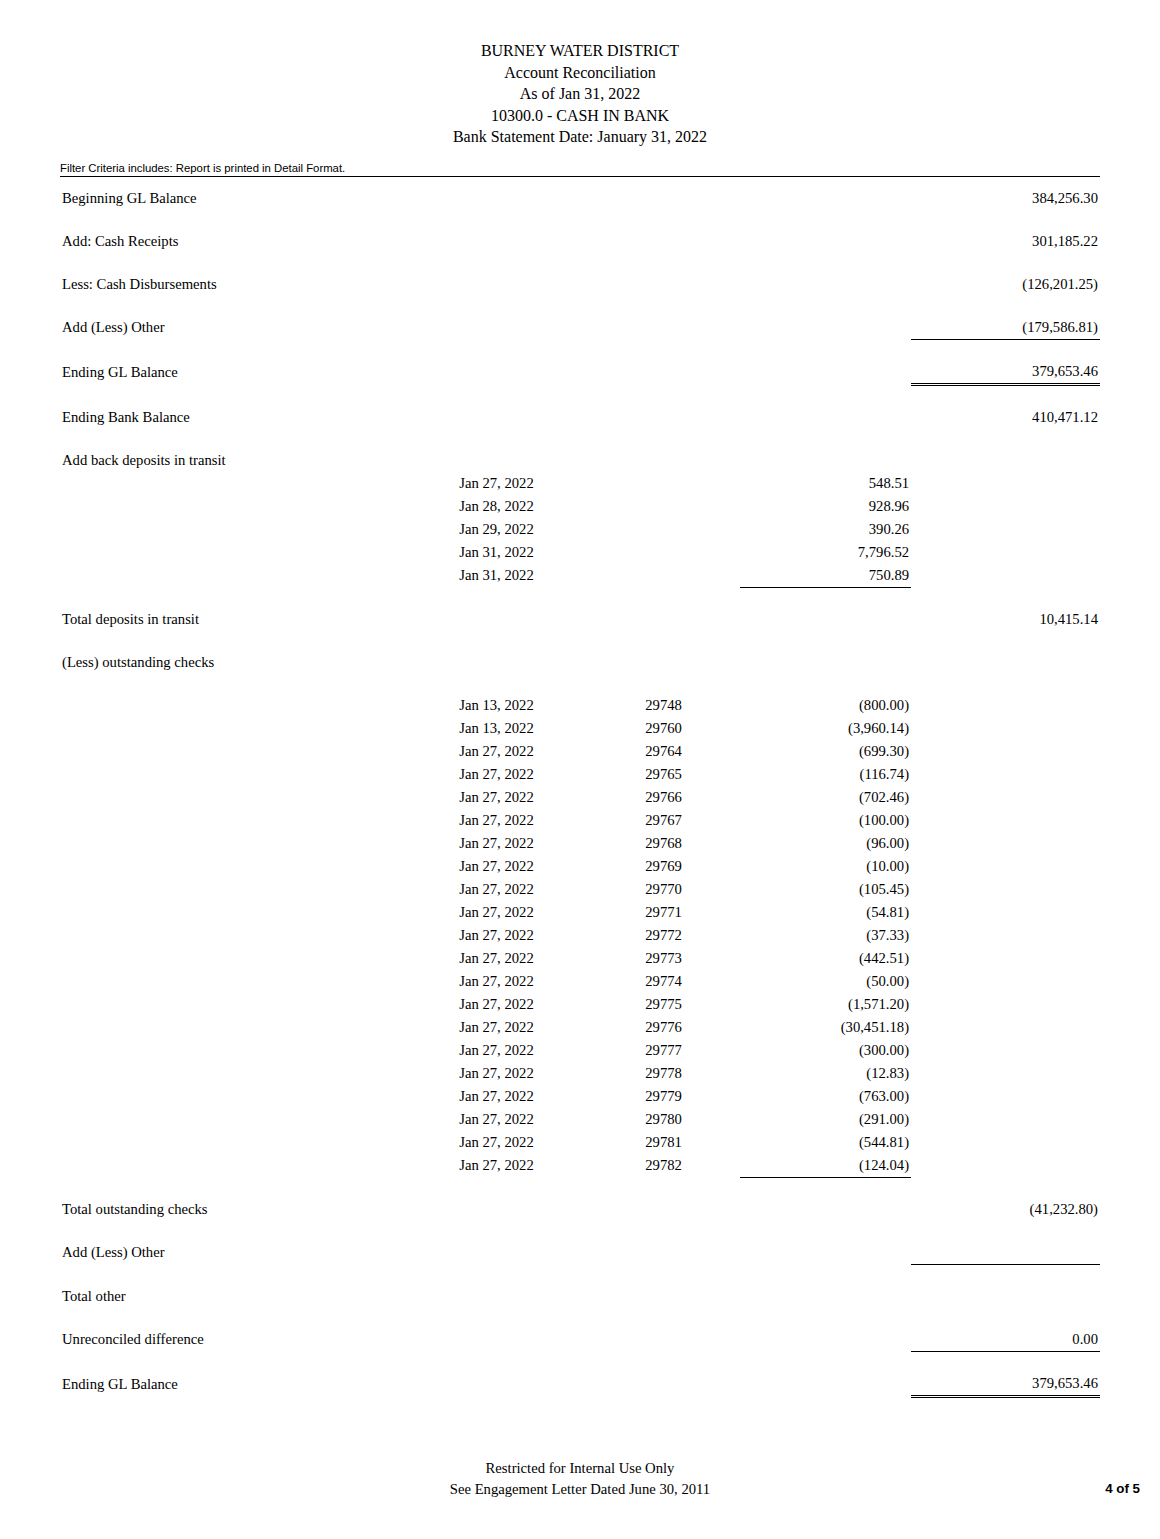BURNEY WATER DISTRICT
Account Reconciliation
As of Jan 31, 2022
10300.0 - CASH IN BANK
Bank Statement Date: January 31, 2022
Filter Criteria includes: Report is printed in Detail Format.
| Beginning GL Balance | | | | 384,256.30 |
| Add: Cash Receipts | | | | 301,185.22 |
| Less: Cash Disbursements | | | | (126,201.25) |
| Add (Less) Other | | | | (179,586.81) |
| Ending GL Balance | | | | 379,653.46 |
| Ending Bank Balance | | | | 410,471.12 |
| Add back deposits in transit | | | | |
| | Jan 27, 2022 | | 548.51 | |
| | Jan 28, 2022 | | 928.96 | |
| | Jan 29, 2022 | | 390.26 | |
| | Jan 31, 2022 | | 7,796.52 | |
| | Jan 31, 2022 | | 750.89 | |
| Total deposits in transit | | | | 10,415.14 |
| (Less) outstanding checks | | | | |
| | Jan 13, 2022 | 29748 | (800.00) | |
| | Jan 13, 2022 | 29760 | (3,960.14) | |
| | Jan 27, 2022 | 29764 | (699.30) | |
| | Jan 27, 2022 | 29765 | (116.74) | |
| | Jan 27, 2022 | 29766 | (702.46) | |
| | Jan 27, 2022 | 29767 | (100.00) | |
| | Jan 27, 2022 | 29768 | (96.00) | |
| | Jan 27, 2022 | 29769 | (10.00) | |
| | Jan 27, 2022 | 29770 | (105.45) | |
| | Jan 27, 2022 | 29771 | (54.81) | |
| | Jan 27, 2022 | 29772 | (37.33) | |
| | Jan 27, 2022 | 29773 | (442.51) | |
| | Jan 27, 2022 | 29774 | (50.00) | |
| | Jan 27, 2022 | 29775 | (1,571.20) | |
| | Jan 27, 2022 | 29776 | (30,451.18) | |
| | Jan 27, 2022 | 29777 | (300.00) | |
| | Jan 27, 2022 | 29778 | (12.83) | |
| | Jan 27, 2022 | 29779 | (763.00) | |
| | Jan 27, 2022 | 29780 | (291.00) | |
| | Jan 27, 2022 | 29781 | (544.81) | |
| | Jan 27, 2022 | 29782 | (124.04) | |
| Total outstanding checks | | | | (41,232.80) |
| Add (Less) Other | | | | |
| Total other | | | | |
| Unreconciled difference | | | | 0.00 |
| Ending GL Balance | | | | 379,653.46 |
Restricted for Internal Use Only
See Engagement Letter Dated June 30, 2011
4 of 5